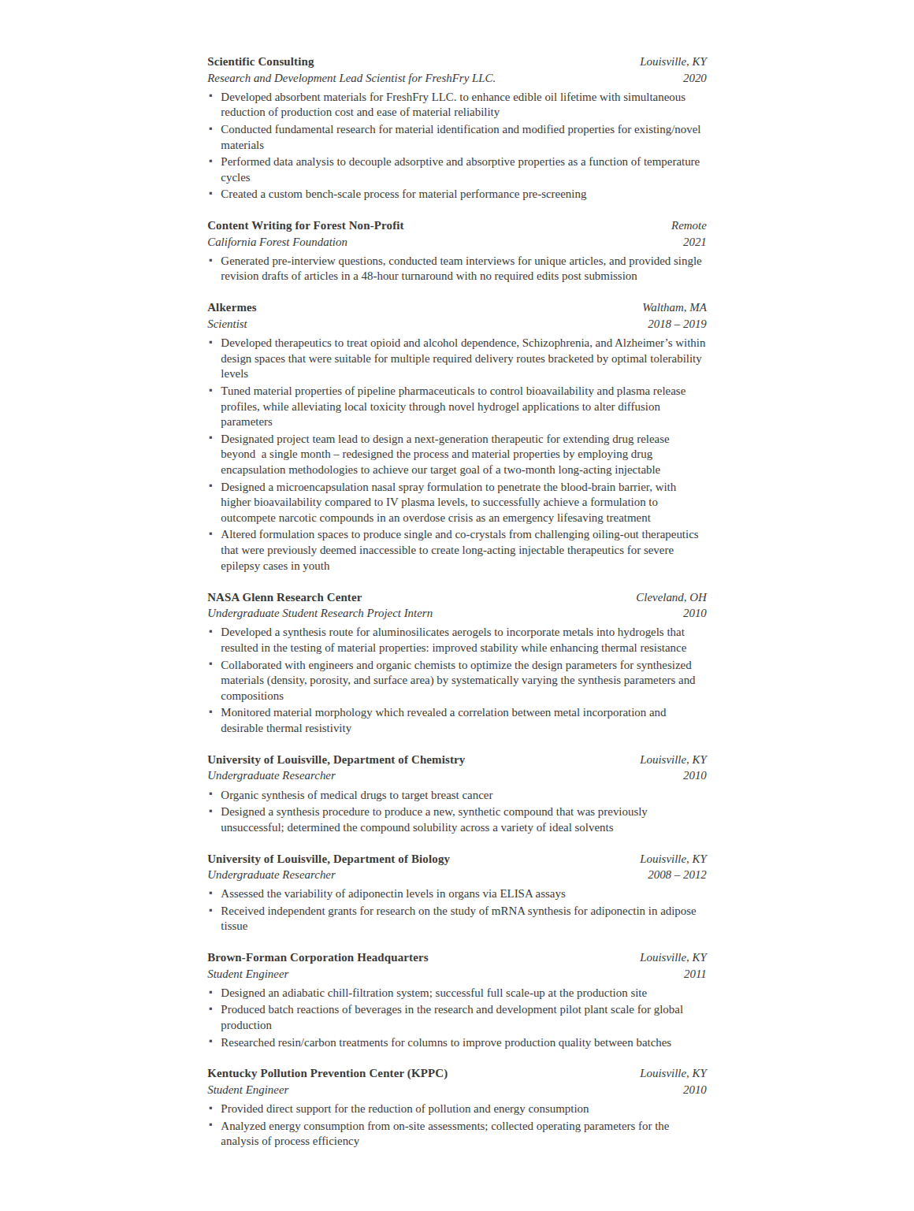Scientific Consulting Louisville, KY
Research and Development Lead Scientist for FreshFry LLC. 2020
Developed absorbent materials for FreshFry LLC. to enhance edible oil lifetime with simultaneous reduction of production cost and ease of material reliability
Conducted fundamental research for material identification and modified properties for existing/novel materials
Performed data analysis to decouple adsorptive and absorptive properties as a function of temperature cycles
Created a custom bench-scale process for material performance pre-screening
Content Writing for Forest Non-Profit Remote
California Forest Foundation 2021
Generated pre-interview questions, conducted team interviews for unique articles, and provided single revision drafts of articles in a 48-hour turnaround with no required edits post submission
Alkermes Waltham, MA
Scientist 2018 – 2019
Developed therapeutics to treat opioid and alcohol dependence, Schizophrenia, and Alzheimer’s within design spaces that were suitable for multiple required delivery routes bracketed by optimal tolerability levels
Tuned material properties of pipeline pharmaceuticals to control bioavailability and plasma release profiles, while alleviating local toxicity through novel hydrogel applications to alter diffusion parameters
Designated project team lead to design a next-generation therapeutic for extending drug release beyond a single month – redesigned the process and material properties by employing drug encapsulation methodologies to achieve our target goal of a two-month long-acting injectable
Designed a microencapsulation nasal spray formulation to penetrate the blood-brain barrier, with higher bioavailability compared to IV plasma levels, to successfully achieve a formulation to outcompete narcotic compounds in an overdose crisis as an emergency lifesaving treatment
Altered formulation spaces to produce single and co-crystals from challenging oiling-out therapeutics that were previously deemed inaccessible to create long-acting injectable therapeutics for severe epilepsy cases in youth
NASA Glenn Research Center Cleveland, OH
Undergraduate Student Research Project Intern 2010
Developed a synthesis route for aluminosilicates aerogels to incorporate metals into hydrogels that resulted in the testing of material properties: improved stability while enhancing thermal resistance
Collaborated with engineers and organic chemists to optimize the design parameters for synthesized materials (density, porosity, and surface area) by systematically varying the synthesis parameters and compositions
Monitored material morphology which revealed a correlation between metal incorporation and desirable thermal resistivity
University of Louisville, Department of Chemistry Louisville, KY
Undergraduate Researcher 2010
Organic synthesis of medical drugs to target breast cancer
Designed a synthesis procedure to produce a new, synthetic compound that was previously unsuccessful; determined the compound solubility across a variety of ideal solvents
University of Louisville, Department of Biology Louisville, KY
Undergraduate Researcher 2008 – 2012
Assessed the variability of adiponectin levels in organs via ELISA assays
Received independent grants for research on the study of mRNA synthesis for adiponectin in adipose tissue
Brown-Forman Corporation Headquarters Louisville, KY
Student Engineer 2011
Designed an adiabatic chill-filtration system; successful full scale-up at the production site
Produced batch reactions of beverages in the research and development pilot plant scale for global production
Researched resin/carbon treatments for columns to improve production quality between batches
Kentucky Pollution Prevention Center (KPPC) Louisville, KY
Student Engineer 2010
Provided direct support for the reduction of pollution and energy consumption
Analyzed energy consumption from on-site assessments; collected operating parameters for the analysis of process efficiency